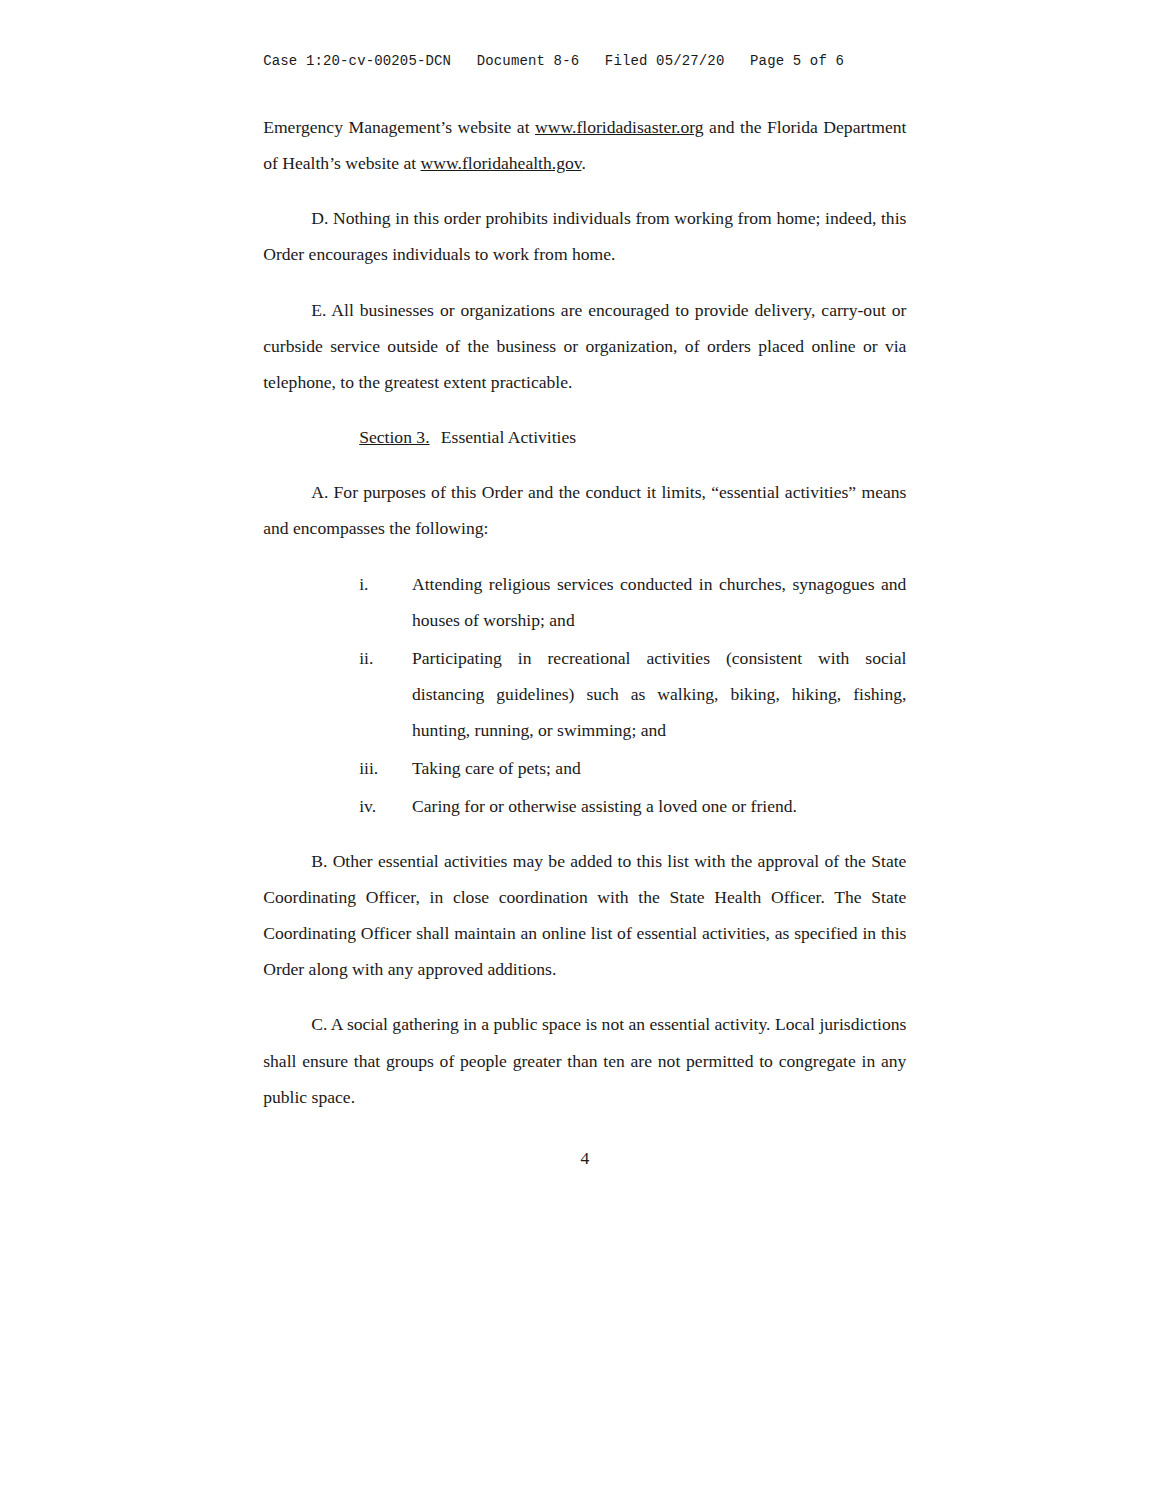Case 1:20-cv-00205-DCN Document 8-6 Filed 05/27/20 Page 5 of 6
Emergency Management’s website at www.floridadisaster.org and the Florida Department of Health’s website at www.floridahealth.gov.
D. Nothing in this order prohibits individuals from working from home; indeed, this Order encourages individuals to work from home.
E. All businesses or organizations are encouraged to provide delivery, carry-out or curbside service outside of the business or organization, of orders placed online or via telephone, to the greatest extent practicable.
Section 3. Essential Activities
A. For purposes of this Order and the conduct it limits, “essential activities” means and encompasses the following:
i. Attending religious services conducted in churches, synagogues and houses of worship; and
ii. Participating in recreational activities (consistent with social distancing guidelines) such as walking, biking, hiking, fishing, hunting, running, or swimming; and
iii. Taking care of pets; and
iv. Caring for or otherwise assisting a loved one or friend.
B. Other essential activities may be added to this list with the approval of the State Coordinating Officer, in close coordination with the State Health Officer. The State Coordinating Officer shall maintain an online list of essential activities, as specified in this Order along with any approved additions.
C. A social gathering in a public space is not an essential activity. Local jurisdictions shall ensure that groups of people greater than ten are not permitted to congregate in any public space.
4